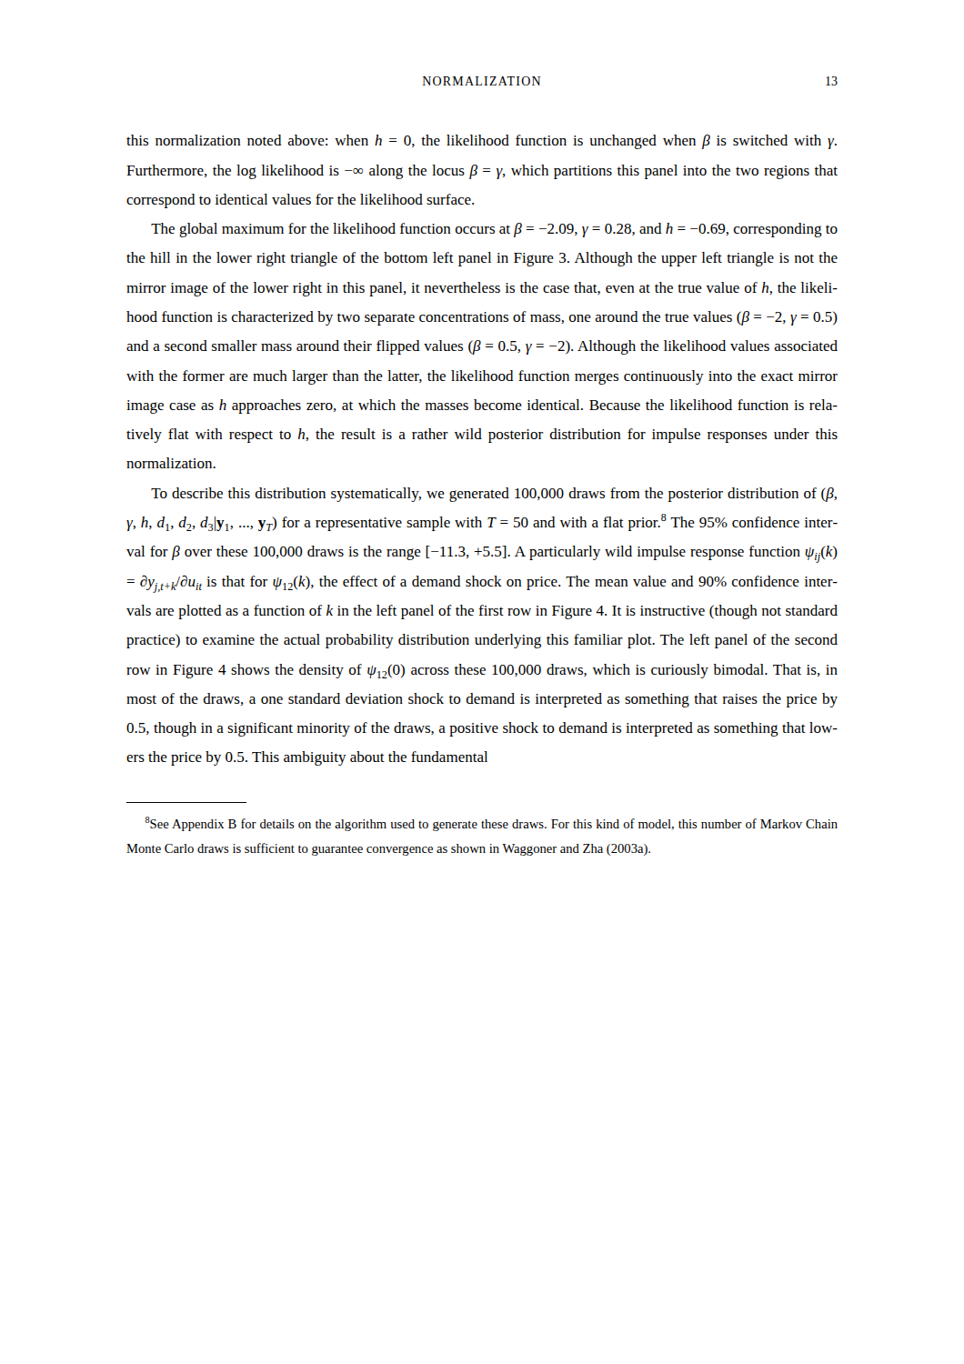Normalization 13
this normalization noted above: when h = 0, the likelihood function is unchanged when β is switched with γ. Furthermore, the log likelihood is −∞ along the locus β = γ, which partitions this panel into the two regions that correspond to identical values for the likelihood surface.
The global maximum for the likelihood function occurs at β = −2.09, γ = 0.28, and h = −0.69, corresponding to the hill in the lower right triangle of the bottom left panel in Figure 3. Although the upper left triangle is not the mirror image of the lower right in this panel, it nevertheless is the case that, even at the true value of h, the likelihood function is characterized by two separate concentrations of mass, one around the true values (β = −2, γ = 0.5) and a second smaller mass around their flipped values (β = 0.5, γ = −2). Although the likelihood values associated with the former are much larger than the latter, the likelihood function merges continuously into the exact mirror image case as h approaches zero, at which the masses become identical. Because the likelihood function is relatively flat with respect to h, the result is a rather wild posterior distribution for impulse responses under this normalization.
To describe this distribution systematically, we generated 100,000 draws from the posterior distribution of (β, γ, h, d1, d2, d3|y1, ..., yT) for a representative sample with T = 50 and with a flat prior.8 The 95% confidence interval for β over these 100,000 draws is the range [−11.3, +5.5]. A particularly wild impulse response function ψij(k) = ∂yj,t+k/∂uit is that for ψ12(k), the effect of a demand shock on price. The mean value and 90% confidence intervals are plotted as a function of k in the left panel of the first row in Figure 4. It is instructive (though not standard practice) to examine the actual probability distribution underlying this familiar plot. The left panel of the second row in Figure 4 shows the density of ψ12(0) across these 100,000 draws, which is curiously bimodal. That is, in most of the draws, a one standard deviation shock to demand is interpreted as something that raises the price by 0.5, though in a significant minority of the draws, a positive shock to demand is interpreted as something that lowers the price by 0.5. This ambiguity about the fundamental
8See Appendix B for details on the algorithm used to generate these draws. For this kind of model, this number of Markov Chain Monte Carlo draws is sufficient to guarantee convergence as shown in Waggoner and Zha (2003a).